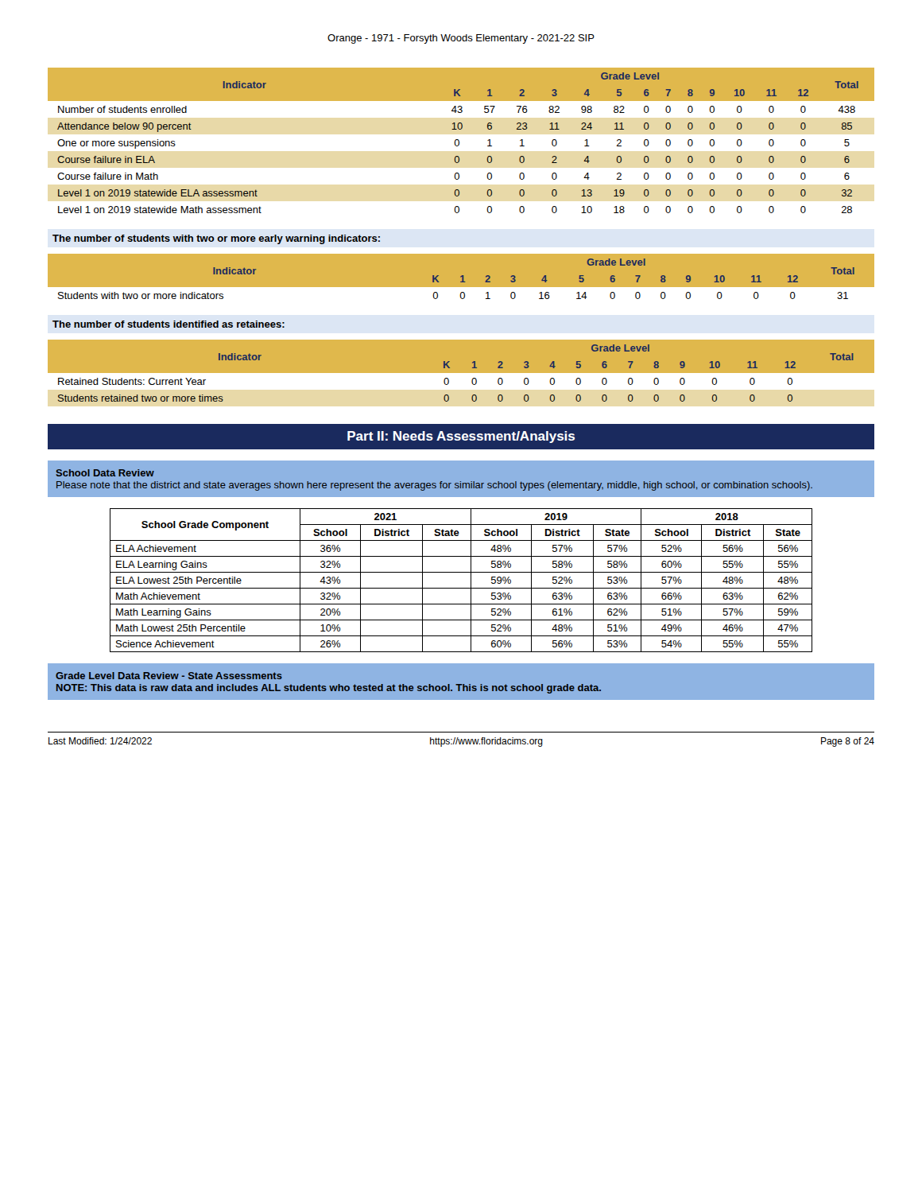Orange - 1971 - Forsyth Woods Elementary - 2021-22 SIP
| Indicator | Grade Level | Total |
| --- | --- | --- |
| K | 1 | 2 | 3 | 4 | 5 | 6 | 7 | 8 | 9 | 10 | 11 | 12 |
| Number of students enrolled | 43 | 57 | 76 | 82 | 98 | 82 | 0 | 0 | 0 | 0 | 0 | 0 | 0 | 438 |
| Attendance below 90 percent | 10 | 6 | 23 | 11 | 24 | 11 | 0 | 0 | 0 | 0 | 0 | 0 | 0 | 85 |
| One or more suspensions | 0 | 1 | 1 | 0 | 1 | 2 | 0 | 0 | 0 | 0 | 0 | 0 | 0 | 5 |
| Course failure in ELA | 0 | 0 | 0 | 2 | 4 | 0 | 0 | 0 | 0 | 0 | 0 | 0 | 0 | 6 |
| Course failure in Math | 0 | 0 | 0 | 0 | 4 | 2 | 0 | 0 | 0 | 0 | 0 | 0 | 0 | 6 |
| Level 1 on 2019 statewide ELA assessment | 0 | 0 | 0 | 0 | 13 | 19 | 0 | 0 | 0 | 0 | 0 | 0 | 0 | 32 |
| Level 1 on 2019 statewide Math assessment | 0 | 0 | 0 | 0 | 10 | 18 | 0 | 0 | 0 | 0 | 0 | 0 | 0 | 28 |
The number of students with two or more early warning indicators:
| Indicator | Grade Level | Total |
| --- | --- | --- |
| K | 1 | 2 | 3 | 4 | 5 | 6 | 7 | 8 | 9 | 10 | 11 | 12 |
| Students with two or more indicators | 0 | 0 | 1 | 0 | 16 | 14 | 0 | 0 | 0 | 0 | 0 | 0 | 0 | 31 |
The number of students identified as retainees:
| Indicator | Grade Level | Total |
| --- | --- | --- |
| K | 1 | 2 | 3 | 4 | 5 | 6 | 7 | 8 | 9 | 10 | 11 | 12 |
| Retained Students: Current Year | 0 | 0 | 0 | 0 | 0 | 0 | 0 | 0 | 0 | 0 | 0 | 0 | 0 | |
| Students retained two or more times | 0 | 0 | 0 | 0 | 0 | 0 | 0 | 0 | 0 | 0 | 0 | 0 | 0 | |
Part II: Needs Assessment/Analysis
School Data Review
Please note that the district and state averages shown here represent the averages for similar school types (elementary, middle, high school, or combination schools).
| School Grade Component | 2021 | 2019 | 2018 |
| --- | --- | --- | --- |
| School | District | State | School | District | State | School | District | State |
| ELA Achievement | 36% | | | 48% | 57% | 57% | 52% | 56% | 56% |
| ELA Learning Gains | 32% | | | 58% | 58% | 58% | 60% | 55% | 55% |
| ELA Lowest 25th Percentile | 43% | | | 59% | 52% | 53% | 57% | 48% | 48% |
| Math Achievement | 32% | | | 53% | 63% | 63% | 66% | 63% | 62% |
| Math Learning Gains | 20% | | | 52% | 61% | 62% | 51% | 57% | 59% |
| Math Lowest 25th Percentile | 10% | | | 52% | 48% | 51% | 49% | 46% | 47% |
| Science Achievement | 26% | | | 60% | 56% | 53% | 54% | 55% | 55% |
Grade Level Data Review - State Assessments
NOTE: This data is raw data and includes ALL students who tested at the school. This is not school grade data.
Last Modified: 1/24/2022
https://www.floridacims.org
Page 8 of 24